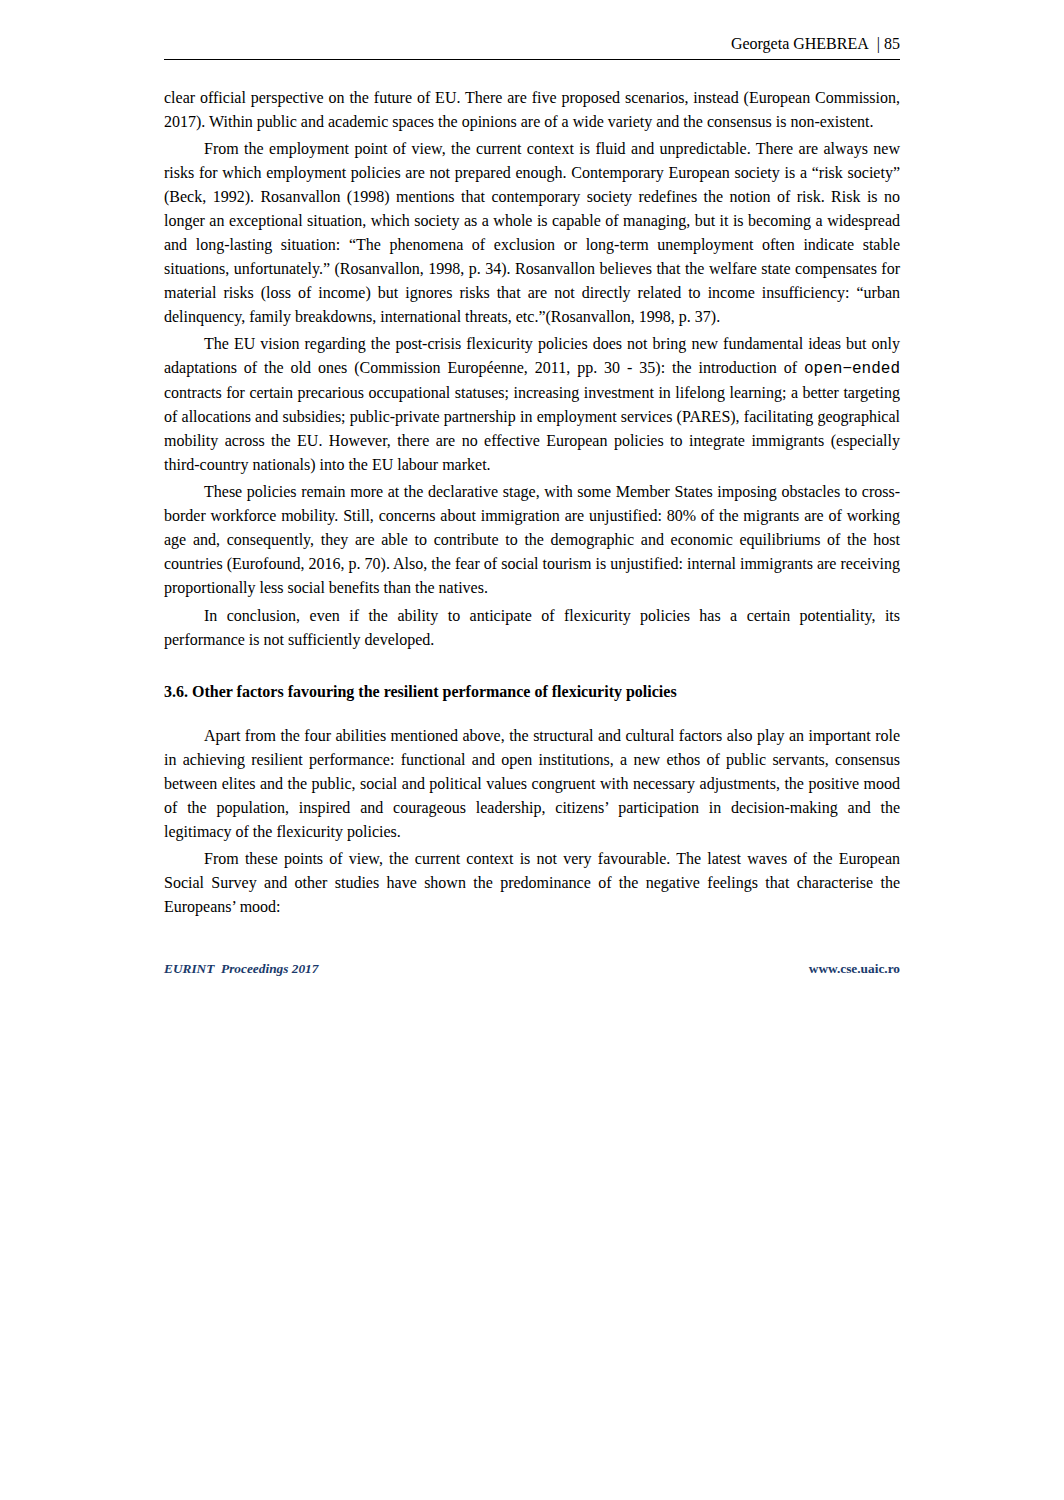Georgeta GHEBREA | 85
clear official perspective on the future of EU. There are five proposed scenarios, instead (European Commission, 2017). Within public and academic spaces the opinions are of a wide variety and the consensus is non-existent.
From the employment point of view, the current context is fluid and unpredictable. There are always new risks for which employment policies are not prepared enough. Contemporary European society is a “risk society” (Beck, 1992). Rosanvallon (1998) mentions that contemporary society redefines the notion of risk. Risk is no longer an exceptional situation, which society as a whole is capable of managing, but it is becoming a widespread and long-lasting situation: “The phenomena of exclusion or long-term unemployment often indicate stable situations, unfortunately.” (Rosanvallon, 1998, p. 34). Rosanvallon believes that the welfare state compensates for material risks (loss of income) but ignores risks that are not directly related to income insufficiency: “urban delinquency, family breakdowns, international threats, etc.”(Rosanvallon, 1998, p. 37).
The EU vision regarding the post-crisis flexicurity policies does not bring new fundamental ideas but only adaptations of the old ones (Commission Européenne, 2011, pp. 30 - 35): the introduction of open−ended contracts for certain precarious occupational statuses; increasing investment in lifelong learning; a better targeting of allocations and subsidies; public-private partnership in employment services (PARES), facilitating geographical mobility across the EU. However, there are no effective European policies to integrate immigrants (especially third-country nationals) into the EU labour market.
These policies remain more at the declarative stage, with some Member States imposing obstacles to cross-border workforce mobility. Still, concerns about immigration are unjustified: 80% of the migrants are of working age and, consequently, they are able to contribute to the demographic and economic equilibriums of the host countries (Eurofound, 2016, p. 70). Also, the fear of social tourism is unjustified: internal immigrants are receiving proportionally less social benefits than the natives.
In conclusion, even if the ability to anticipate of flexicurity policies has a certain potentiality, its performance is not sufficiently developed.
3.6. Other factors favouring the resilient performance of flexicurity policies
Apart from the four abilities mentioned above, the structural and cultural factors also play an important role in achieving resilient performance: functional and open institutions, a new ethos of public servants, consensus between elites and the public, social and political values congruent with necessary adjustments, the positive mood of the population, inspired and courageous leadership, citizens’ participation in decision-making and the legitimacy of the flexicurity policies.
From these points of view, the current context is not very favourable. The latest waves of the European Social Survey and other studies have shown the predominance of the negative feelings that characterise the Europeans’ mood:
EURINT Proceedings 2017 www.cse.uaic.ro